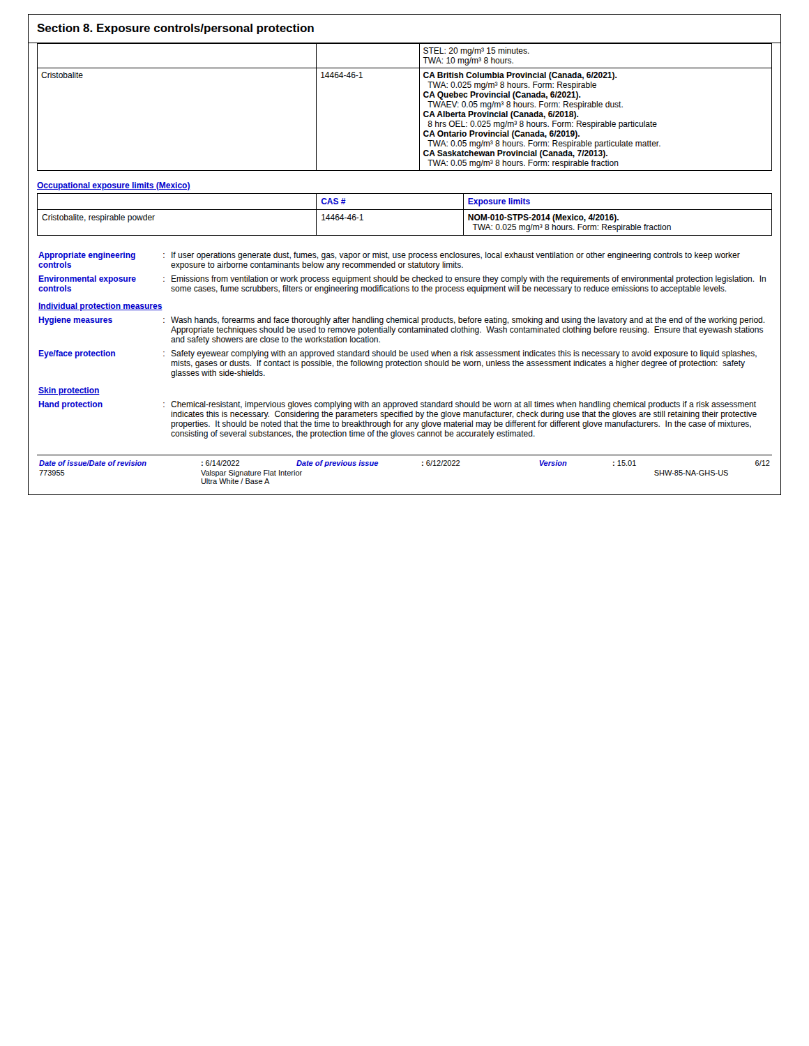Section 8. Exposure controls/personal protection
| | | STEL: 20 mg/m³ 15 minutes. TWA: 10 mg/m³ 8 hours. |
| Cristobalite | 14464-46-1 | CA British Columbia Provincial (Canada, 6/2021). TWA: 0.025 mg/m³ 8 hours. Form: Respirable CA Quebec Provincial (Canada, 6/2021). TWAEV: 0.05 mg/m³ 8 hours. Form: Respirable dust. CA Alberta Provincial (Canada, 6/2018). 8 hrs OEL: 0.025 mg/m³ 8 hours. Form: Respirable particulate CA Ontario Provincial (Canada, 6/2019). TWA: 0.05 mg/m³ 8 hours. Form: Respirable particulate matter. CA Saskatchewan Provincial (Canada, 7/2013). TWA: 0.05 mg/m³ 8 hours. Form: respirable fraction |
Occupational exposure limits (Mexico)
| | CAS # | Exposure limits |
| Cristobalite, respirable powder | 14464-46-1 | NOM-010-STPS-2014 (Mexico, 4/2016). TWA: 0.025 mg/m³ 8 hours. Form: Respirable fraction |
| Appropriate engineering controls | : | If user operations generate dust, fumes, gas, vapor or mist, use process enclosures, local exhaust ventilation or other engineering controls to keep worker exposure to airborne contaminants below any recommended or statutory limits. |
| Environmental exposure controls | : | Emissions from ventilation or work process equipment should be checked to ensure they comply with the requirements of environmental protection legislation. In some cases, fume scrubbers, filters or engineering modifications to the process equipment will be necessary to reduce emissions to acceptable levels. |
| Individual protection measures |
| Hygiene measures | : | Wash hands, forearms and face thoroughly after handling chemical products, before eating, smoking and using the lavatory and at the end of the working period. Appropriate techniques should be used to remove potentially contaminated clothing. Wash contaminated clothing before reusing. Ensure that eyewash stations and safety showers are close to the workstation location. |
| Eye/face protection | : | Safety eyewear complying with an approved standard should be used when a risk assessment indicates this is necessary to avoid exposure to liquid splashes, mists, gases or dusts. If contact is possible, the following protection should be worn, unless the assessment indicates a higher degree of protection: safety glasses with side-shields. |
| Skin protection |
| Hand protection | : | Chemical-resistant, impervious gloves complying with an approved standard should be worn at all times when handling chemical products if a risk assessment indicates this is necessary. Considering the parameters specified by the glove manufacturer, check during use that the gloves are still retaining their protective properties. It should be noted that the time to breakthrough for any glove material may be different for different glove manufacturers. In the case of mixtures, consisting of several substances, the protection time of the gloves cannot be accurately estimated. |
| Date of issue/Date of revision | : 6/14/2022 | Date of previous issue | : 6/12/2022 | Version | : 15.01 | 6/12 |
| 773955 | Valspar Signature Flat Interior Ultra White / Base A | SHW-85-NA-GHS-US |